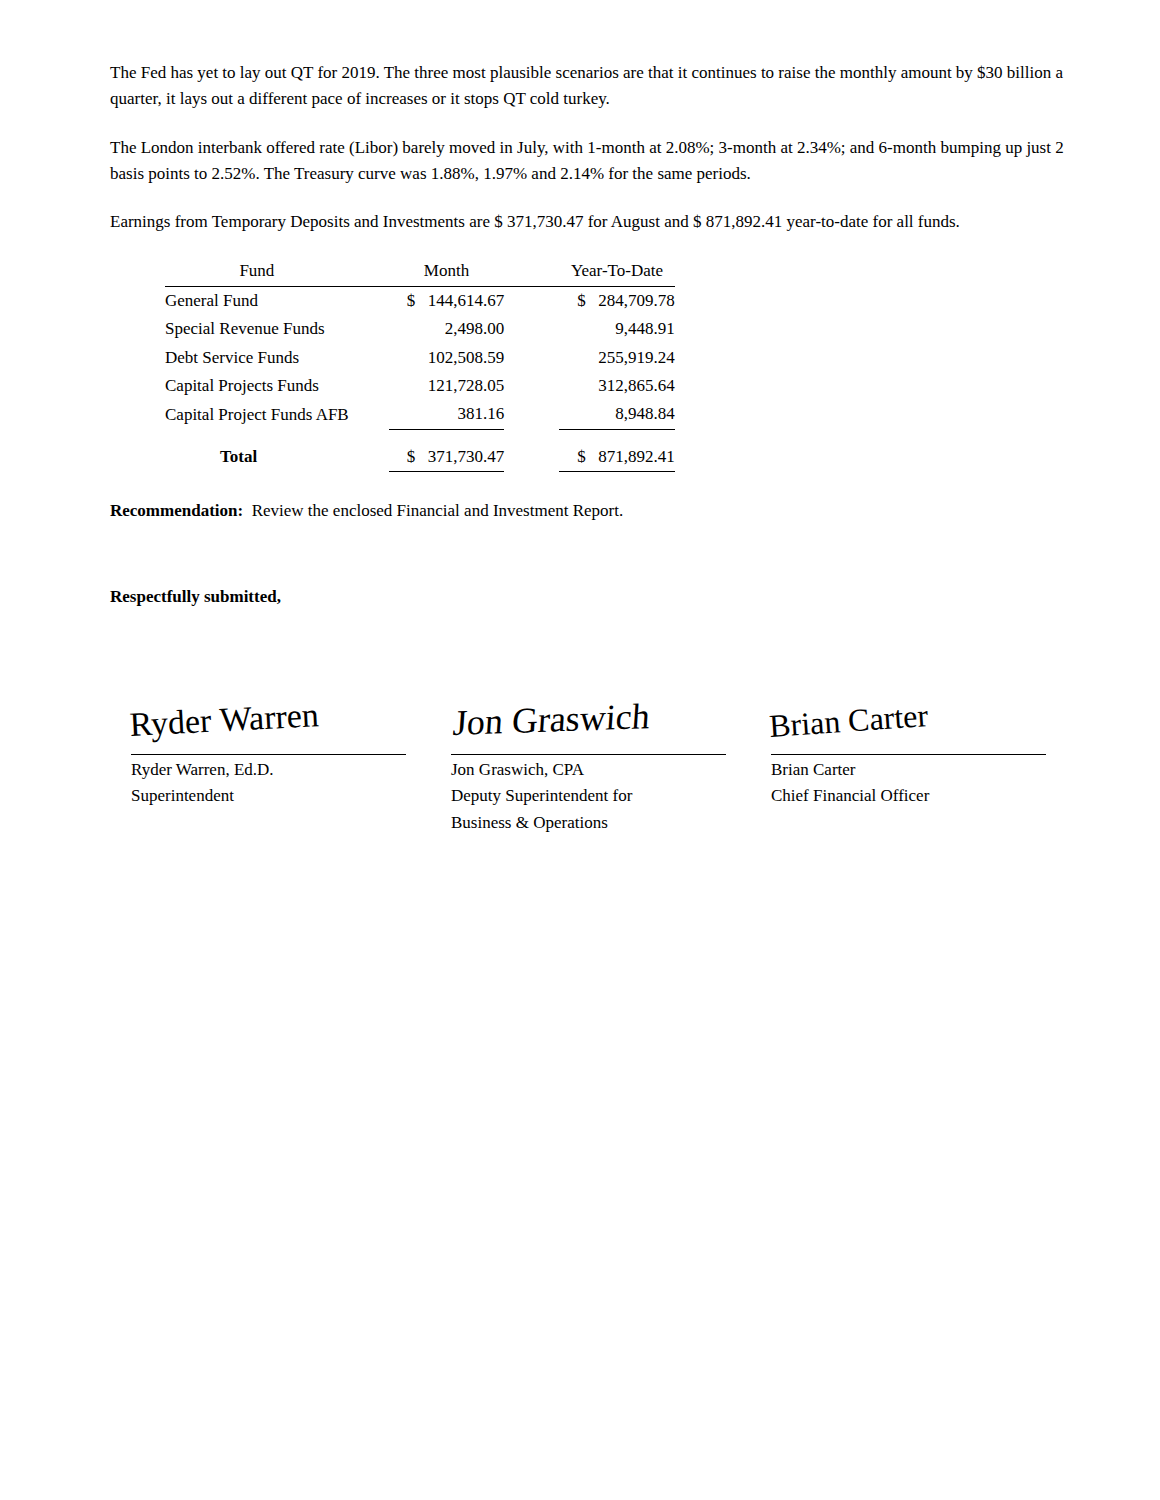The Fed has yet to lay out QT for 2019. The three most plausible scenarios are that it continues to raise the monthly amount by $30 billion a quarter, it lays out a different pace of increases or it stops QT cold turkey.
The London interbank offered rate (Libor) barely moved in July, with 1-month at 2.08%; 3-month at 2.34%; and 6-month bumping up just 2 basis points to 2.52%. The Treasury curve was 1.88%, 1.97% and 2.14% for the same periods.
Earnings from Temporary Deposits and Investments are $ 371,730.47 for August and $ 871,892.41 year-to-date for all funds.
| Fund | Month | | Year-To-Date |
| --- | --- | --- | --- |
| General Fund | $ | 144,614.67 | | $ | 284,709.78 |
| Special Revenue Funds | | 2,498.00 | | | 9,448.91 |
| Debt Service Funds | | 102,508.59 | | | 255,919.24 |
| Capital Projects Funds | | 121,728.05 | | | 312,865.64 |
| Capital Project Funds AFB | | 381.16 | | | 8,948.84 |
| Total | $ | 371,730.47 | | $ | 871,892.41 |
Recommendation: Review the enclosed Financial and Investment Report.
Respectfully submitted,
| Ryder Warren Ryder Warren, Ed.D. Superintendent | Jon Graswich Jon Graswich, CPA Deputy Superintendent for Business & Operations | Brian Carter Brian Carter Chief Financial Officer |